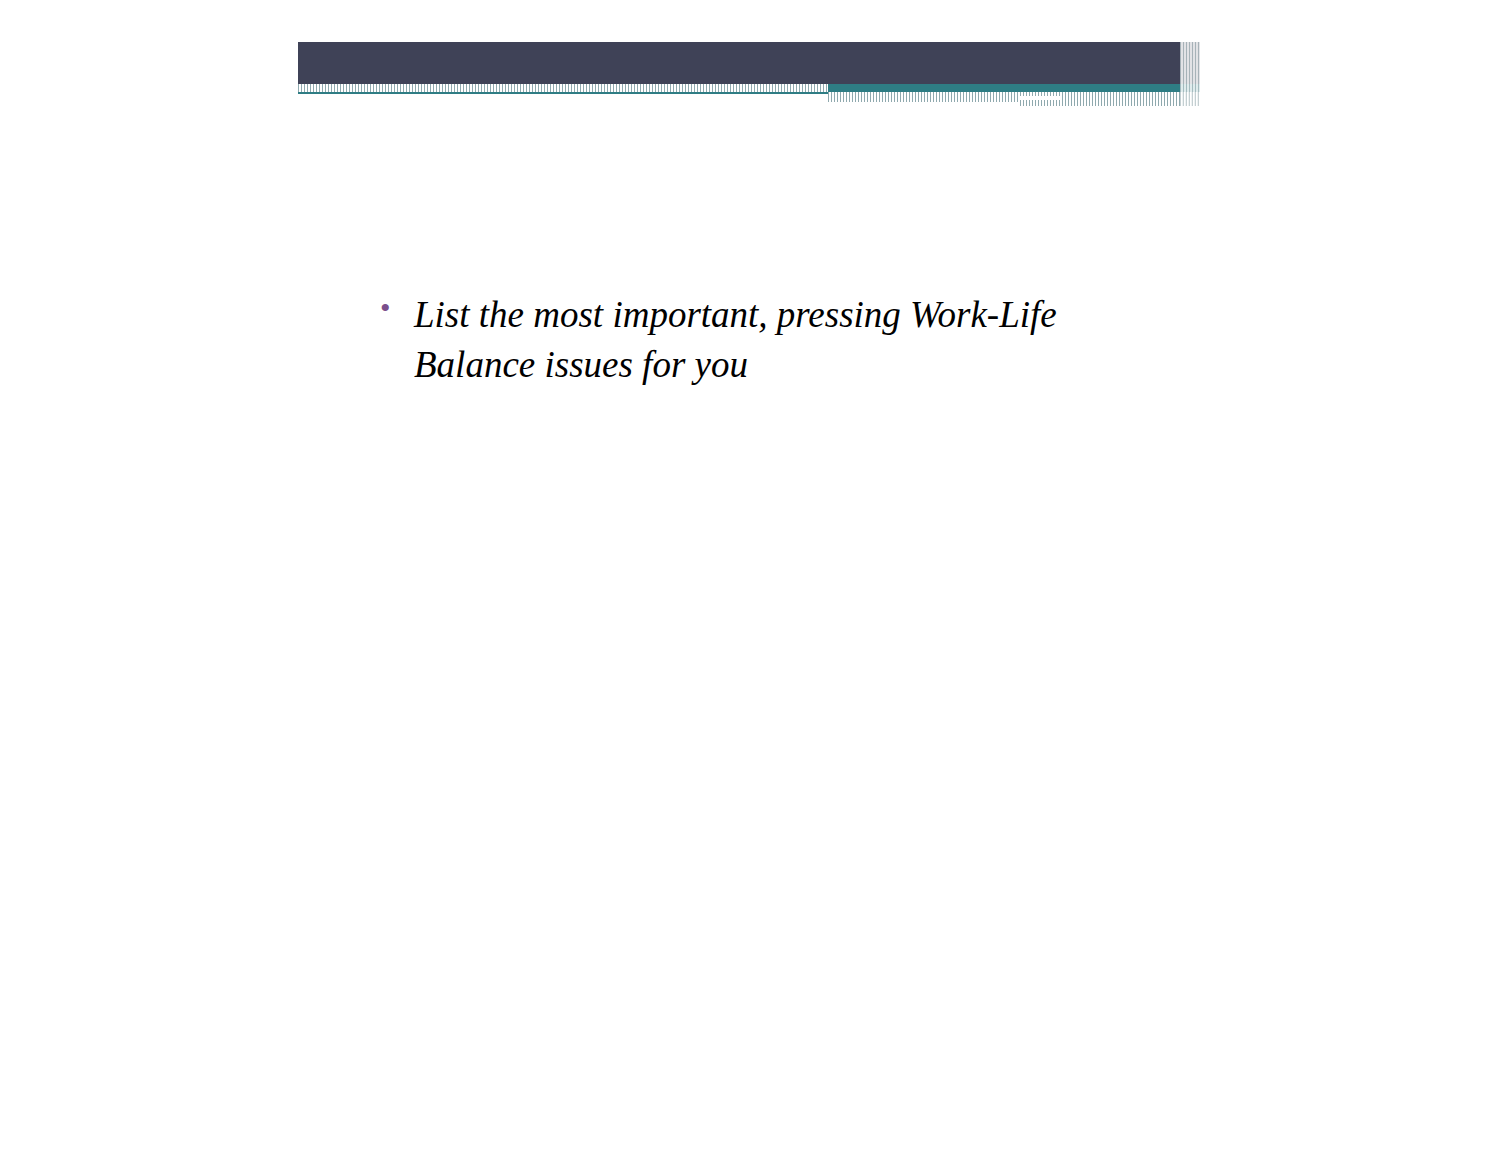List the most important, pressing Work-Life Balance issues for you